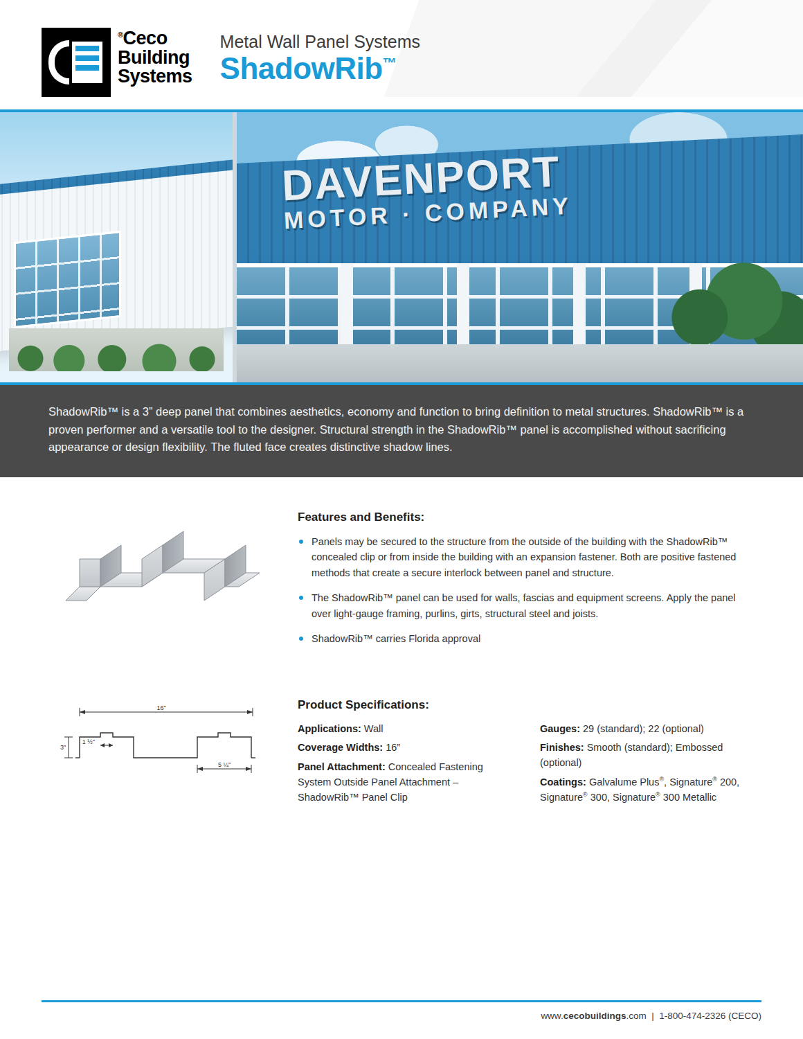®Ceco
Building
Systems
Metal Wall Panel Systems
ShadowRib™
DAVENPORT
MOTOR · COMPANY
ShadowRib™ is a 3” deep panel that combines aesthetics, economy and function to bring definition to metal structures. ShadowRib™ is a proven performer and a versatile tool to the designer. Structural strength in the ShadowRib™ panel is accomplished without sacrificing appearance or design flexibility. The fluted face creates distinctive shadow lines.
Features and Benefits:
Panels may be secured to the structure from the outside of the building with the ShadowRib™ concealed clip or from inside the building with an expansion fastener. Both are positive fastened methods that create a secure interlock between panel and structure.
The ShadowRib™ panel can be used for walls, fascias and equipment screens. Apply the panel over light-gauge framing, purlins, girts, structural steel and joists.
ShadowRib™ carries Florida approval
16" 3" 1 ½" 5 ¼"
Product Specifications:
Applications: Wall
Coverage Widths: 16”
Panel Attachment: Concealed Fastening System Outside Panel Attachment – ShadowRib™ Panel Clip
Gauges: 29 (standard); 22 (optional)
Finishes: Smooth (standard); Embossed (optional)
Coatings: Galvalume Plus®, Signature® 200, Signature® 300, Signature® 300 Metallic
www.cecobuildings.com | 1-800-474-2326 (CECO)